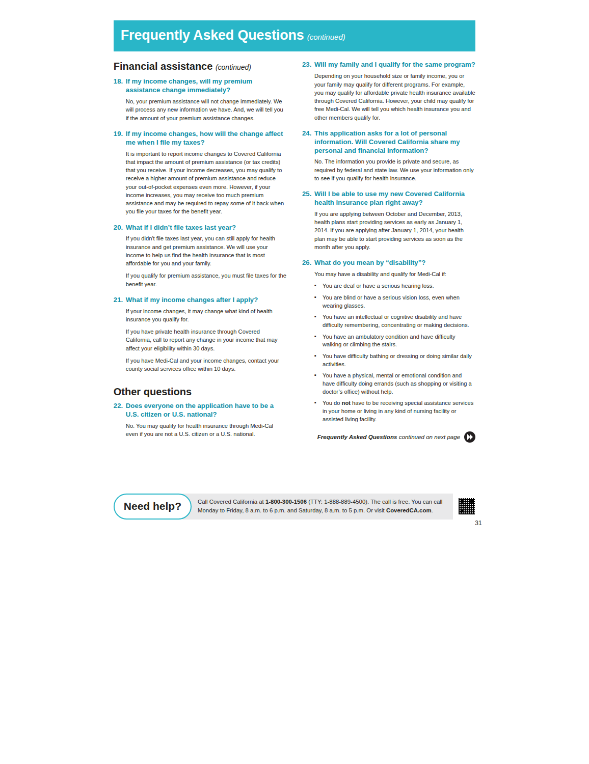Frequently Asked Questions
(continued)
Financial assistance (continued)
18. If my income changes, will my premium assistance change immediately?
No, your premium assistance will not change immediately. We will process any new information we have. And, we will tell you if the amount of your premium assistance changes.
19. If my income changes, how will the change affect me when I file my taxes?
It is important to report income changes to Covered California that impact the amount of premium assistance (or tax credits) that you receive. If your income decreases, you may qualify to receive a higher amount of premium assistance and reduce your out-of-pocket expenses even more. However, if your income increases, you may receive too much premium assistance and may be required to repay some of it back when you file your taxes for the benefit year.
20. What if I didn’t file taxes last year?
If you didn't file taxes last year, you can still apply for health insurance and get premium assistance. We will use your income to help us find the health insurance that is most affordable for you and your family.
If you qualify for premium assistance, you must file taxes for the benefit year.
21. What if my income changes after I apply?
If your income changes, it may change what kind of health insurance you qualify for.
If you have private health insurance through Covered California, call to report any change in your income that may affect your eligibility within 30 days.
If you have Medi-Cal and your income changes, contact your county social services office within 10 days.
Other questions
22. Does everyone on the application have to be a U.S. citizen or U.S. national?
No. You may qualify for health insurance through Medi-Cal even if you are not a U.S. citizen or a U.S. national.
23. Will my family and I qualify for the same program?
Depending on your household size or family income, you or your family may qualify for different programs. For example, you may qualify for affordable private health insurance available through Covered California. However, your child may qualify for free Medi-Cal. We will tell you which health insurance you and other members qualify for.
24. This application asks for a lot of personal information. Will Covered California share my personal and financial information?
No. The information you provide is private and secure, as required by federal and state law. We use your information only to see if you qualify for health insurance.
25. Will I be able to use my new Covered California health insurance plan right away?
If you are applying between October and December, 2013, health plans start providing services as early as January 1, 2014. If you are applying after January 1, 2014, your health plan may be able to start providing services as soon as the month after you apply.
26. What do you mean by “disability”?
You may have a disability and qualify for Medi-Cal if:
You are deaf or have a serious hearing loss.
You are blind or have a serious vision loss, even when wearing glasses.
You have an intellectual or cognitive disability and have difficulty remembering, concentrating or making decisions.
You have an ambulatory condition and have difficulty walking or climbing the stairs.
You have difficulty bathing or dressing or doing similar daily activities.
You have a physical, mental or emotional condition and have difficulty doing errands (such as shopping or visiting a doctor’s office) without help.
You do not have to be receiving special assistance services in your home or living in any kind of nursing facility or assisted living facility.
Frequently Asked Questions continued on next page
Need help?
Call Covered California at 1-800-300-1506 (TTY: 1-888-889-4500). The call is free. You can call
Monday to Friday, 8 a.m. to 6 p.m. and Saturday, 8 a.m. to 5 p.m. Or visit CoveredCA.com.
31